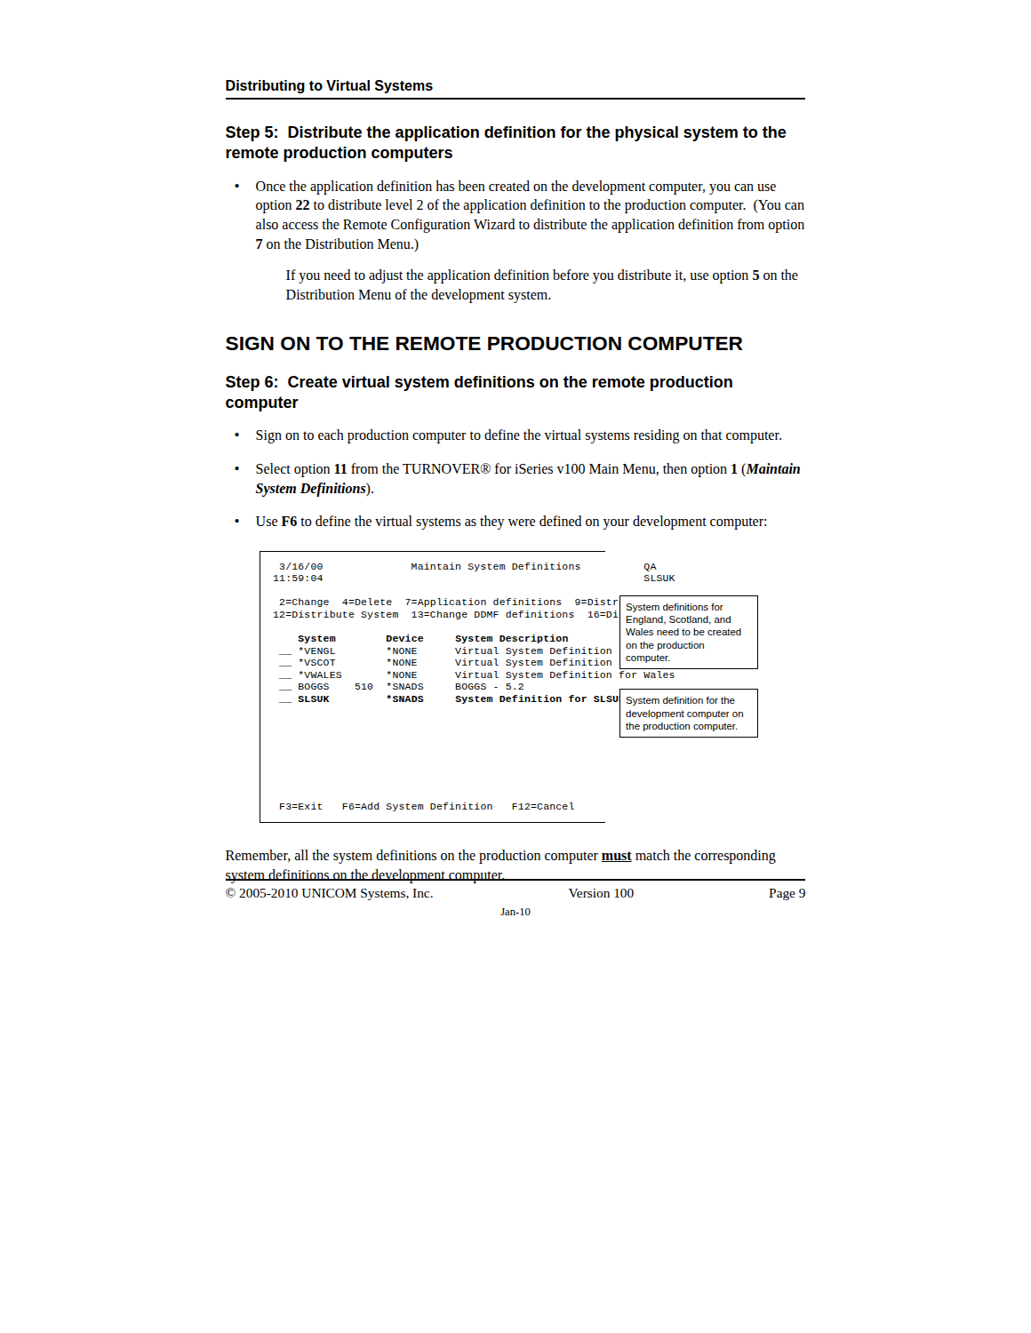Distributing to Virtual Systems
Step 5: Distribute the application definition for the physical system to the remote production computers
Once the application definition has been created on the development computer, you can use option 22 to distribute level 2 of the application definition to the production computer. (You can also access the Remote Configuration Wizard to distribute the application definition from option 7 on the Distribution Menu.)
If you need to adjust the application definition before you distribute it, use option 5 on the Distribution Menu of the development system.
SIGN ON TO THE REMOTE PRODUCTION COMPUTER
Step 6: Create virtual system definitions on the remote production computer
Sign on to each production computer to define the virtual systems residing on that computer.
Select option 11 from the TURNOVER® for iSeries v100 Main Menu, then option 1 (Maintain System Definitions).
Use F6 to define the virtual systems as they were defined on your development computer:
 3/16/00              Maintain System Definitions          QA
11:59:04                                                   SLSUK

 2=Change  4=Delete  7=Application definitions  9=Distribution defaults
12=Distribute System  13=Change DDMF definitions  16=Distributed Application

    System        Device     System Description
 __ *VENGL        *NONE      Virtual System Definition for England
 __ *VSCOT        *NONE      Virtual System Definition for Scotland
 __ *VWALES       *NONE      Virtual System Definition for Wales
 __ BOGGS    510  *SNADS     BOGGS - 5.2
 __ SLSUK         *SNADS     System Definition for SLSUK AS/400








 F3=Exit   F6=Add System Definition   F12=Cancel
System definitions for England, Scotland, and Wales need to be created on the production computer.
System definition for the development computer on the production computer.
Remember, all the system definitions on the production computer must match the corresponding system definitions on the development computer.
© 2005-2010 UNICOM Systems, Inc.
Version 100
Page 9
Jan-10